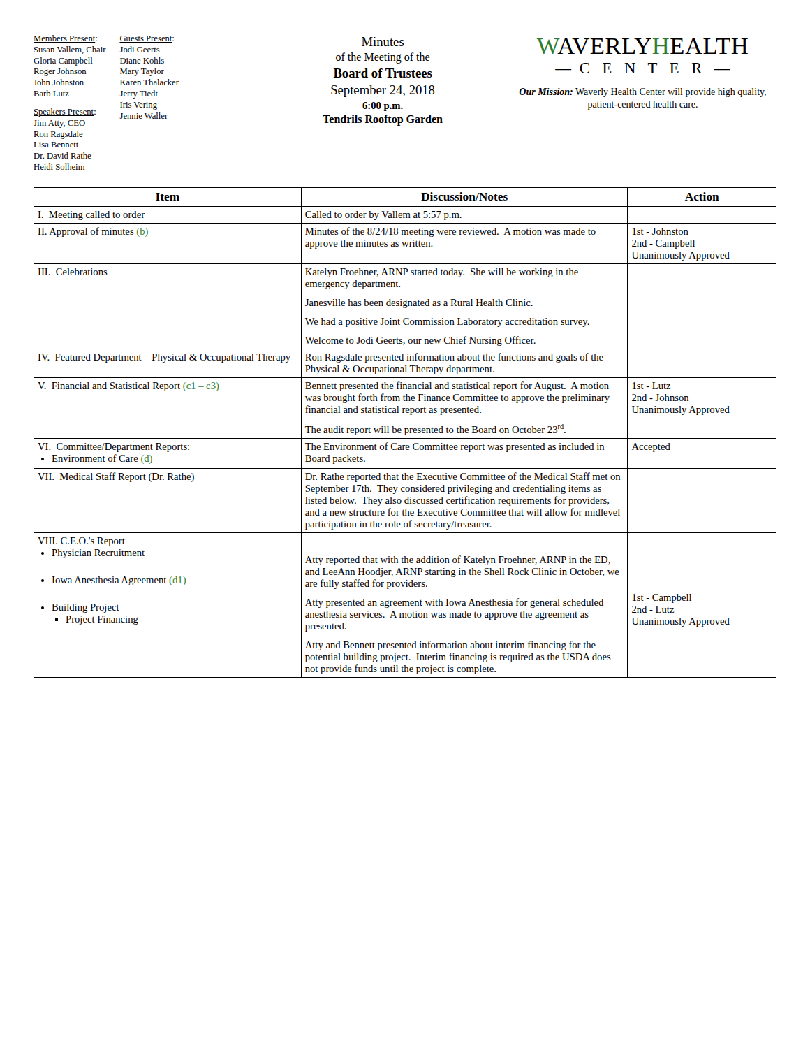Members Present:
Susan Vallem, Chair
Gloria Campbell
Roger Johnson
John Johnston
Barb Lutz
Speakers Present:
Jim Atty, CEO
Ron Ragsdale
Lisa Bennett
Dr. David Rathe
Heidi Solheim
Guests Present:
Jodi Geerts
Diane Kohls
Mary Taylor
Karen Thalacker
Jerry Tiedt
Iris Vering
Jennie Waller
Minutes
of the Meeting of the
Board of Trustees
September 24, 2018
6:00 p.m.
Tendrils Rooftop Garden
WAVERLYHEALTH
— C E N T E R —
Our Mission: Waverly Health Center will provide high quality, patient-centered health care.
| Item | Discussion/Notes | Action |
| --- | --- | --- |
| I. Meeting called to order | Called to order by Vallem at 5:57 p.m. | |
| II. Approval of minutes (b) | Minutes of the 8/24/18 meeting were reviewed. A motion was made to approve the minutes as written. | 1st - Johnston 2nd - Campbell Unanimously Approved |
| III. Celebrations | Katelyn Froehner, ARNP started today. She will be working in the emergency department. Janesville has been designated as a Rural Health Clinic. We had a positive Joint Commission Laboratory accreditation survey. Welcome to Jodi Geerts, our new Chief Nursing Officer. | |
| IV. Featured Department – Physical & Occupational Therapy | Ron Ragsdale presented information about the functions and goals of the Physical & Occupational Therapy department. | |
| V. Financial and Statistical Report (c1 – c3) | Bennett presented the financial and statistical report for August. A motion was brought forth from the Finance Committee to approve the preliminary financial and statistical report as presented. The audit report will be presented to the Board on October 23 rd . | 1st - Lutz 2nd - Johnson Unanimously Approved |
| VI. Committee/Department Reports: Environment of Care (d) | The Environment of Care Committee report was presented as included in Board packets. | Accepted |
| VII. Medical Staff Report (Dr. Rathe) | Dr. Rathe reported that the Executive Committee of the Medical Staff met on September 17th. They considered privileging and credentialing items as listed below. They also discussed certification requirements for providers, and a new structure for the Executive Committee that will allow for midlevel participation in the role of secretary/treasurer. | |
| VIII. C.E.O.'s Report Physician Recruitment Iowa Anesthesia Agreement (d1) Building Project Project Financing | Atty reported that with the addition of Katelyn Froehner, ARNP in the ED, and LeeAnn Hoodjer, ARNP starting in the Shell Rock Clinic in October, we are fully staffed for providers. Atty presented an agreement with Iowa Anesthesia for general scheduled anesthesia services. A motion was made to approve the agreement as presented. Atty and Bennett presented information about interim financing for the potential building project. Interim financing is required as the USDA does not provide funds until the project is complete. | 1st - Campbell 2nd - Lutz Unanimously Approved |